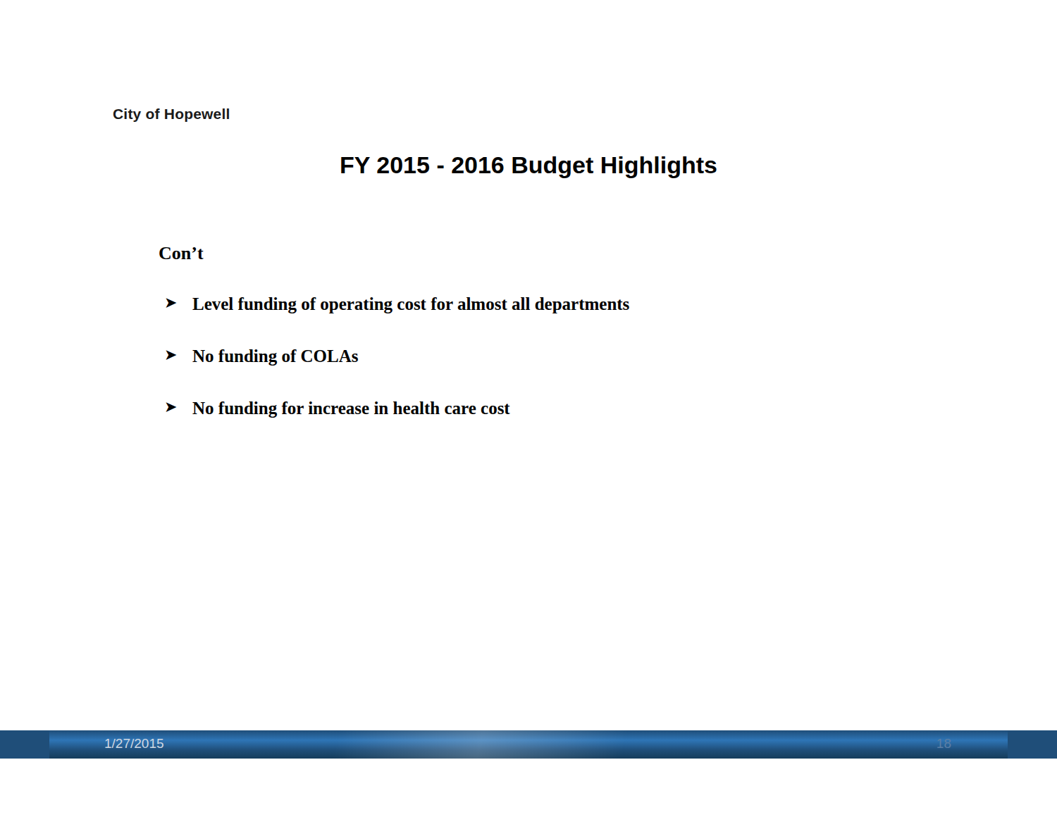City of Hopewell
FY 2015 - 2016 Budget Highlights
Con’t
Level funding of operating cost for almost all departments
No funding of COLAs
No funding for increase in health care cost
1/27/2015
18